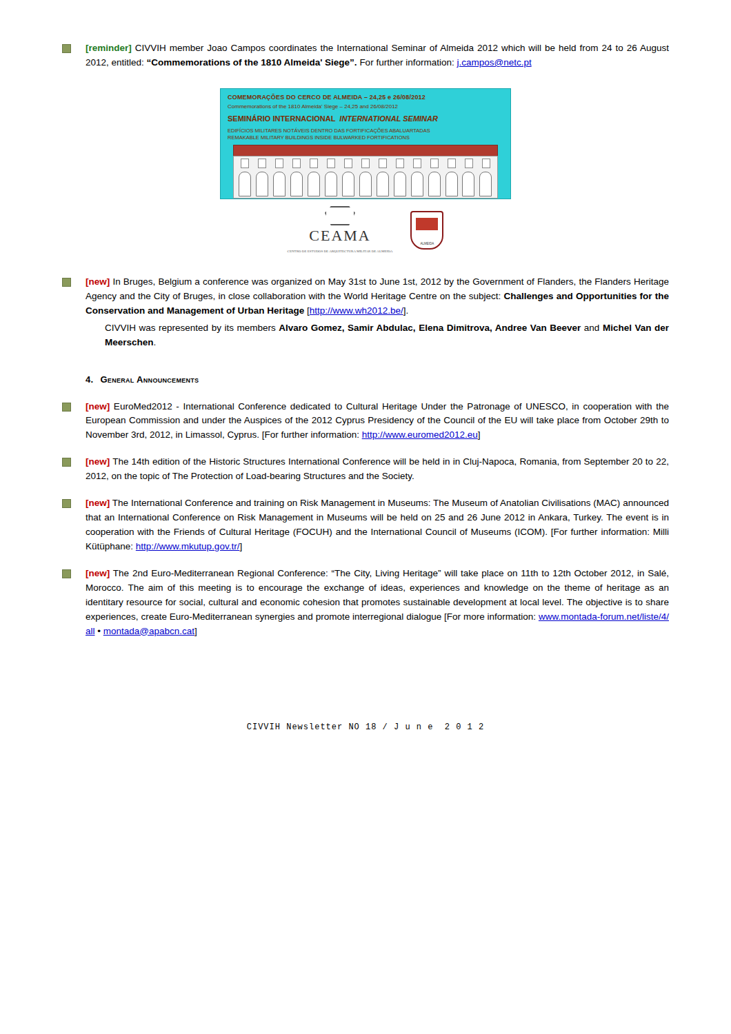[reminder] CIVVIH member Joao Campos coordinates the International Seminar of Almeida 2012 which will be held from 24 to 26 August 2012, entitled: “Commemorations of the 1810 Almeida' Siege”. For further information: j.campos@netc.pt
COMEMORAÇÕES DO CERCO DE ALMEIDA – 24,25 e 26/08/2012
Commemorations of the 1810 Almeida' Siege – 24,25 and 26/08/2012
SEMINÁRIO INTERNACIONAL INTERNATIONAL SEMINAR
EDIFÍCIOS MILITARES NOTÁVEIS DENTRO DAS FORTIFICAÇÕES ABALUARTADAS
REMAKABLE MILITARY BUILDINGS INSIDE BULWARKED FORTIFICATIONS
CEAMACENTRO DE ESTUDOS DE ARQUITECTURA MILITAR DE ALMEIDA
ALMEIDA
[new] In Bruges, Belgium a conference was organized on May 31st to June 1st, 2012 by the Government of Flanders, the Flanders Heritage Agency and the City of Bruges, in close collaboration with the World Heritage Centre on the subject: Challenges and Opportunities for the Conservation and Management of Urban Heritage [http://www.wh2012.be/]. CIVVIH was represented by its members Alvaro Gomez, Samir Abdulac, Elena Dimitrova, Andree Van Beever and Michel Van der Meerschen.
4. General Announcements
[new] EuroMed2012 - International Conference dedicated to Cultural Heritage Under the Patronage of UNESCO, in cooperation with the European Commission and under the Auspices of the 2012 Cyprus Presidency of the Council of the EU will take place from October 29th to November 3rd, 2012, in Limassol, Cyprus. [For further information: http://www.euromed2012.eu]
[new] The 14th edition of the Historic Structures International Conference will be held in in Cluj-Napoca, Romania, from September 20 to 22, 2012, on the topic of The Protection of Load-bearing Structures and the Society.
[new] The International Conference and training on Risk Management in Museums: The Museum of Anatolian Civilisations (MAC) announced that an International Conference on Risk Management in Museums will be held on 25 and 26 June 2012 in Ankara, Turkey. The event is in cooperation with the Friends of Cultural Heritage (FOCUH) and the International Council of Museums (ICOM). [For further information: Milli Kütüphane: http://www.mkutup.gov.tr/]
[new] The 2nd Euro-Mediterranean Regional Conference: “The City, Living Heritage” will take place on 11th to 12th October 2012, in Salé, Morocco. The aim of this meeting is to encourage the exchange of ideas, experiences and knowledge on the theme of heritage as an identitary resource for social, cultural and economic cohesion that promotes sustainable development at local level. The objective is to share experiences, create Euro-Mediterranean synergies and promote interregional dialogue [For more information: www.montada-forum.net/liste/4/all • montada@apabcn.cat]
CIVVIH Newsletter NO 18 / J u n e 2 0 1 2